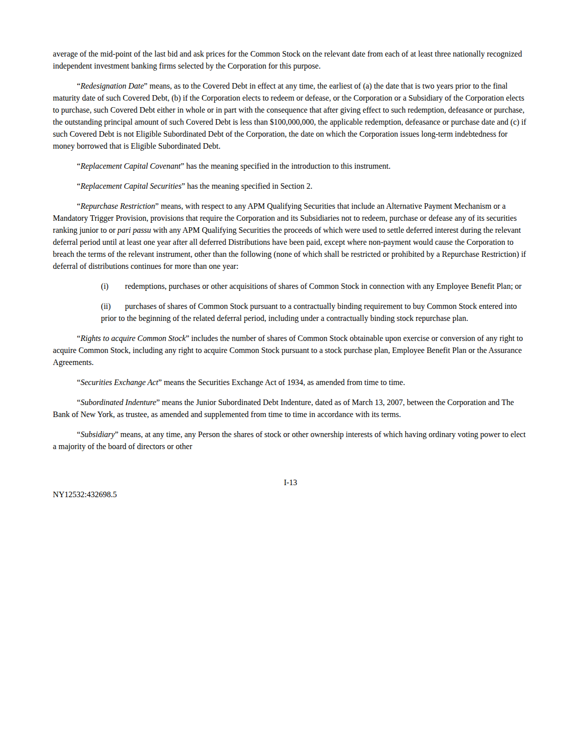average of the mid-point of the last bid and ask prices for the Common Stock on the relevant date from each of at least three nationally recognized independent investment banking firms selected by the Corporation for this purpose.
“Redesignation Date” means, as to the Covered Debt in effect at any time, the earliest of (a) the date that is two years prior to the final maturity date of such Covered Debt, (b) if the Corporation elects to redeem or defease, or the Corporation or a Subsidiary of the Corporation elects to purchase, such Covered Debt either in whole or in part with the consequence that after giving effect to such redemption, defeasance or purchase, the outstanding principal amount of such Covered Debt is less than $100,000,000, the applicable redemption, defeasance or purchase date and (c) if such Covered Debt is not Eligible Subordinated Debt of the Corporation, the date on which the Corporation issues long-term indebtedness for money borrowed that is Eligible Subordinated Debt.
“Replacement Capital Covenant” has the meaning specified in the introduction to this instrument.
“Replacement Capital Securities” has the meaning specified in Section 2.
“Repurchase Restriction” means, with respect to any APM Qualifying Securities that include an Alternative Payment Mechanism or a Mandatory Trigger Provision, provisions that require the Corporation and its Subsidiaries not to redeem, purchase or defease any of its securities ranking junior to or pari passu with any APM Qualifying Securities the proceeds of which were used to settle deferred interest during the relevant deferral period until at least one year after all deferred Distributions have been paid, except where non-payment would cause the Corporation to breach the terms of the relevant instrument, other than the following (none of which shall be restricted or prohibited by a Repurchase Restriction) if deferral of distributions continues for more than one year:
(i) redemptions, purchases or other acquisitions of shares of Common Stock in connection with any Employee Benefit Plan; or
(ii) purchases of shares of Common Stock pursuant to a contractually binding requirement to buy Common Stock entered into prior to the beginning of the related deferral period, including under a contractually binding stock repurchase plan.
“Rights to acquire Common Stock” includes the number of shares of Common Stock obtainable upon exercise or conversion of any right to acquire Common Stock, including any right to acquire Common Stock pursuant to a stock purchase plan, Employee Benefit Plan or the Assurance Agreements.
“Securities Exchange Act” means the Securities Exchange Act of 1934, as amended from time to time.
“Subordinated Indenture” means the Junior Subordinated Debt Indenture, dated as of March 13, 2007, between the Corporation and The Bank of New York, as trustee, as amended and supplemented from time to time in accordance with its terms.
“Subsidiary” means, at any time, any Person the shares of stock or other ownership interests of which having ordinary voting power to elect a majority of the board of directors or other
I-13
NY12532:432698.5